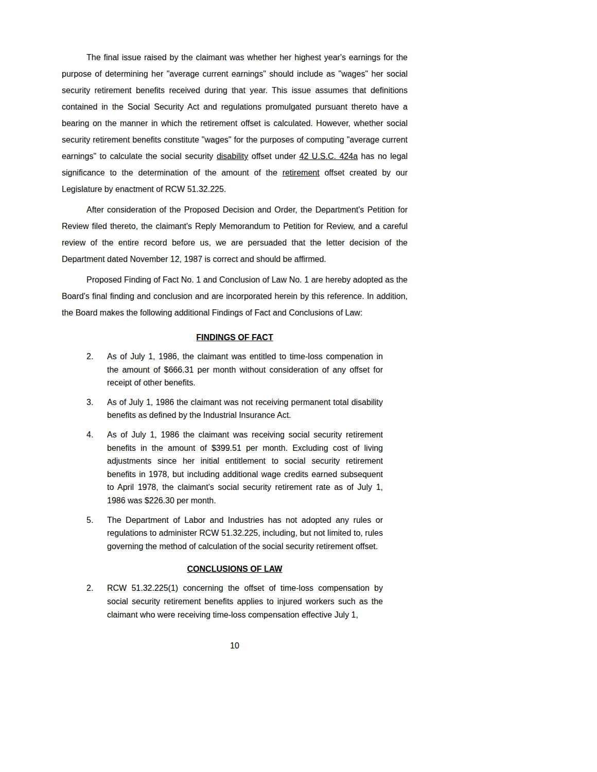The final issue raised by the claimant was whether her highest year's earnings for the purpose of determining her "average current earnings" should include as "wages" her social security retirement benefits received during that year. This issue assumes that definitions contained in the Social Security Act and regulations promulgated pursuant thereto have a bearing on the manner in which the retirement offset is calculated. However, whether social security retirement benefits constitute "wages" for the purposes of computing "average current earnings" to calculate the social security disability offset under 42 U.S.C. 424a has no legal significance to the determination of the amount of the retirement offset created by our Legislature by enactment of RCW 51.32.225.
After consideration of the Proposed Decision and Order, the Department's Petition for Review filed thereto, the claimant's Reply Memorandum to Petition for Review, and a careful review of the entire record before us, we are persuaded that the letter decision of the Department dated November 12, 1987 is correct and should be affirmed.
Proposed Finding of Fact No. 1 and Conclusion of Law No. 1 are hereby adopted as the Board's final finding and conclusion and are incorporated herein by this reference. In addition, the Board makes the following additional Findings of Fact and Conclusions of Law:
FINDINGS OF FACT
2. As of July 1, 1986, the claimant was entitled to time-loss compenation in the amount of $666.31 per month without consideration of any offset for receipt of other benefits.
3. As of July 1, 1986 the claimant was not receiving permanent total disability benefits as defined by the Industrial Insurance Act.
4. As of July 1, 1986 the claimant was receiving social security retirement benefits in the amount of $399.51 per month. Excluding cost of living adjustments since her initial entitlement to social security retirement benefits in 1978, but including additional wage credits earned subsequent to April 1978, the claimant's social security retirement rate as of July 1, 1986 was $226.30 per month.
5. The Department of Labor and Industries has not adopted any rules or regulations to administer RCW 51.32.225, including, but not limited to, rules governing the method of calculation of the social security retirement offset.
CONCLUSIONS OF LAW
2. RCW 51.32.225(1) concerning the offset of time-loss compensation by social security retirement benefits applies to injured workers such as the claimant who were receiving time-loss compensation effective July 1,
10